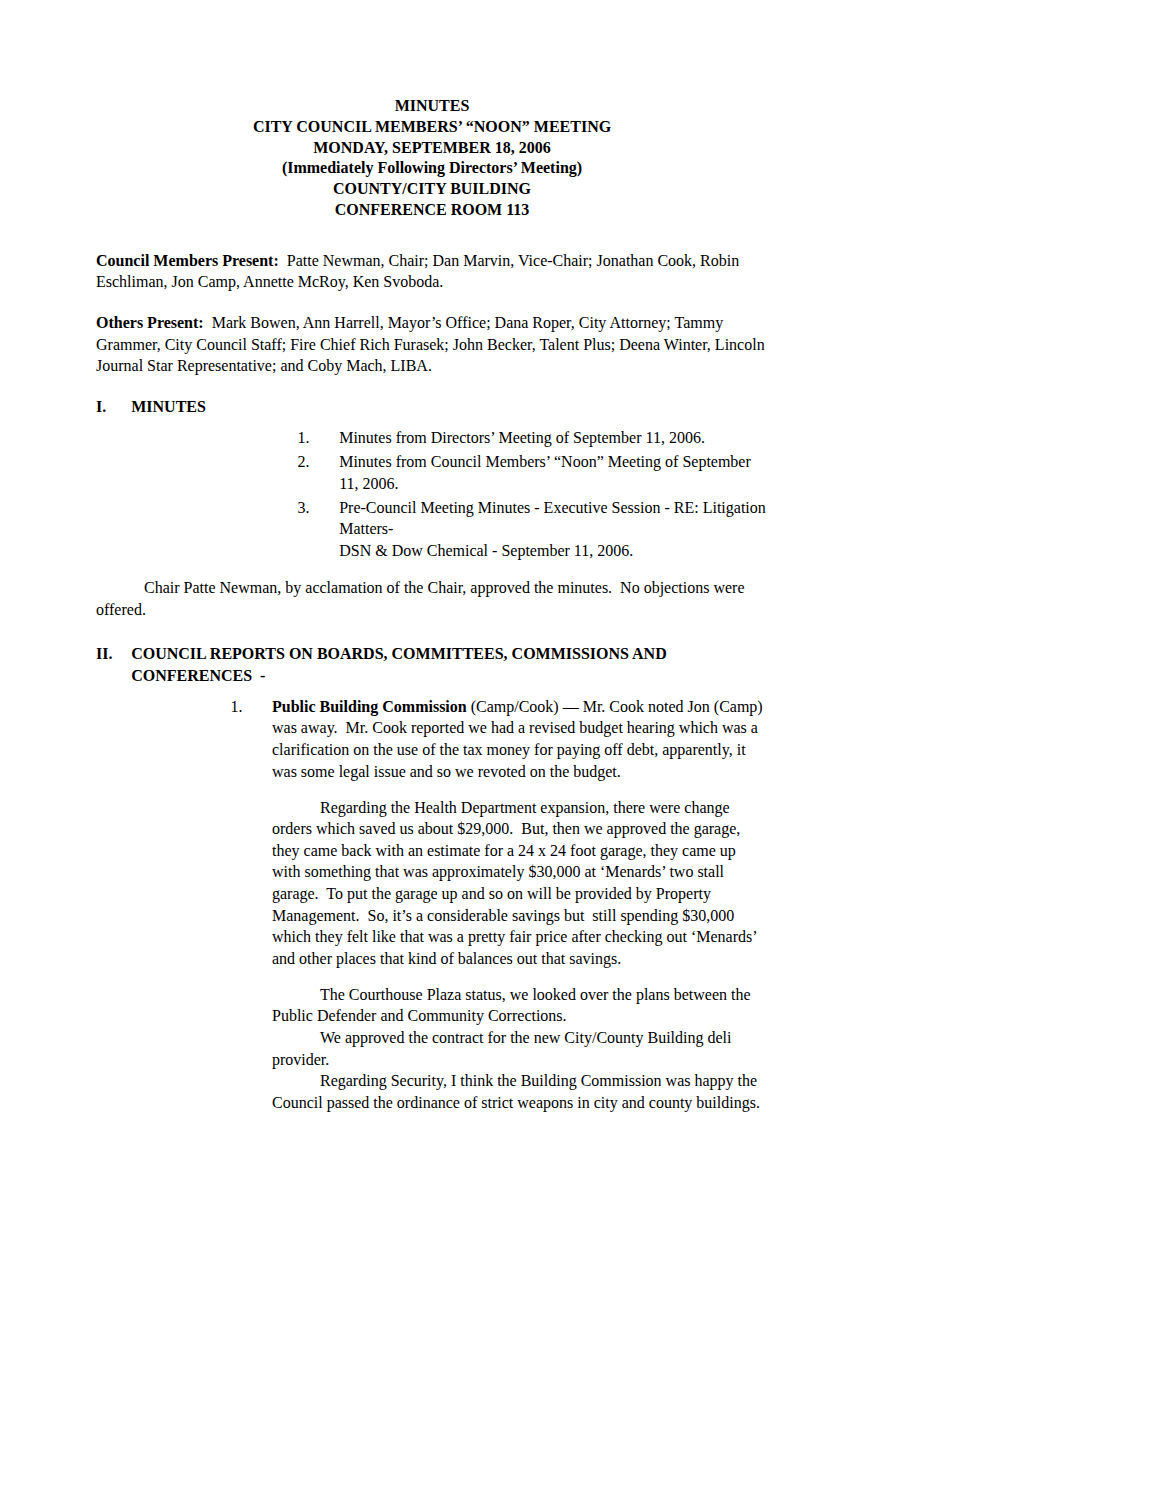MINUTES
CITY COUNCIL MEMBERS’ “NOON” MEETING
MONDAY, SEPTEMBER 18, 2006
(Immediately Following Directors’ Meeting)
COUNTY/CITY BUILDING
CONFERENCE ROOM 113
Council Members Present: Patte Newman, Chair; Dan Marvin, Vice-Chair; Jonathan Cook, Robin Eschliman, Jon Camp, Annette McRoy, Ken Svoboda.
Others Present: Mark Bowen, Ann Harrell, Mayor’s Office; Dana Roper, City Attorney; Tammy Grammer, City Council Staff; Fire Chief Rich Furasek; John Becker, Talent Plus; Deena Winter, Lincoln Journal Star Representative; and Coby Mach, LIBA.
I. MINUTES
1. Minutes from Directors’ Meeting of September 11, 2006.
2. Minutes from Council Members’ “Noon” Meeting of September 11, 2006.
3. Pre-Council Meeting Minutes - Executive Session - RE: Litigation Matters-
DSN & Dow Chemical - September 11, 2006.
Chair Patte Newman, by acclamation of the Chair, approved the minutes. No objections were offered.
II. COUNCIL REPORTS ON BOARDS, COMMITTEES, COMMISSIONS AND CONFERENCES -
1.
Public Building Commission (Camp/Cook) — Mr. Cook noted Jon (Camp) was away. Mr. Cook reported we had a revised budget hearing which was a clarification on the use of the tax money for paying off debt, apparently, it was some legal issue and so we revoted on the budget.
Regarding the Health Department expansion, there were change orders which saved us about $29,000. But, then we approved the garage, they came back with an estimate for a 24 x 24 foot garage, they came up with something that was approximately $30,000 at ‘Menards’ two stall garage. To put the garage up and so on will be provided by Property Management. So, it’s a considerable savings but still spending $30,000 which they felt like that was a pretty fair price after checking out ‘Menards’ and other places that kind of balances out that savings.
The Courthouse Plaza status, we looked over the plans between the Public Defender and Community Corrections.
We approved the contract for the new City/County Building deli provider.
Regarding Security, I think the Building Commission was happy the Council passed the ordinance of strict weapons in city and county buildings.